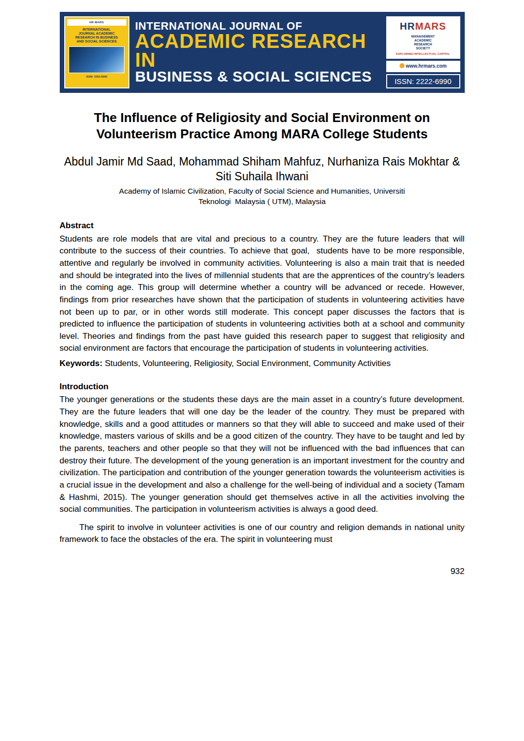HR MARS
INTERNATIONAL
JOURNAL ACADEMIC
RESEARCH IN BUSINESS
AND SOCIAL SCIENCES
ISSN: 2222-6990
INTERNATIONAL JOURNAL OF
ACADEMIC RESEARCH IN
BUSINESS & SOCIAL SCIENCES
HRMARS
MANAGEMENT
ACADEMIC
RESEARCH
SOCIETY
EXPLORING INTELLECTUAL CAPITAL
www.hrmars.com
ISSN: 2222-6990
The Influence of Religiosity and Social Environment on Volunteerism Practice Among MARA College Students
Abdul Jamir Md Saad, Mohammad Shiham Mahfuz, Nurhaniza Rais Mokhtar & Siti Suhaila Ihwani
Academy of Islamic Civilization, Faculty of Social Science and Humanities, Universiti Teknologi Malaysia ( UTM), Malaysia
Abstract
Students are role models that are vital and precious to a country. They are the future leaders that will contribute to the success of their countries. To achieve that goal, students have to be more responsible, attentive and regularly be involved in community activities. Volunteering is also a main trait that is needed and should be integrated into the lives of millennial students that are the apprentices of the country’s leaders in the coming age. This group will determine whether a country will be advanced or recede. However, findings from prior researches have shown that the participation of students in volunteering activities have not been up to par, or in other words still moderate. This concept paper discusses the factors that is predicted to influence the participation of students in volunteering activities both at a school and community level. Theories and findings from the past have guided this research paper to suggest that religiosity and social environment are factors that encourage the participation of students in volunteering activities.
Keywords: Students, Volunteering, Religiosity, Social Environment, Community Activities
Introduction
The younger generations or the students these days are the main asset in a country’s future development. They are the future leaders that will one day be the leader of the country. They must be prepared with knowledge, skills and a good attitudes or manners so that they will able to succeed and make used of their knowledge, masters various of skills and be a good citizen of the country. They have to be taught and led by the parents, teachers and other people so that they will not be influenced with the bad influences that can destroy their future. The development of the young generation is an important investment for the country and civilization. The participation and contribution of the younger generation towards the volunteerism activities is a crucial issue in the development and also a challenge for the well-being of individual and a society (Tamam & Hashmi, 2015). The younger generation should get themselves active in all the activities involving the social communities. The participation in volunteerism activities is always a good deed.
The spirit to involve in volunteer activities is one of our country and religion demands in national unity framework to face the obstacles of the era. The spirit in volunteering must
932